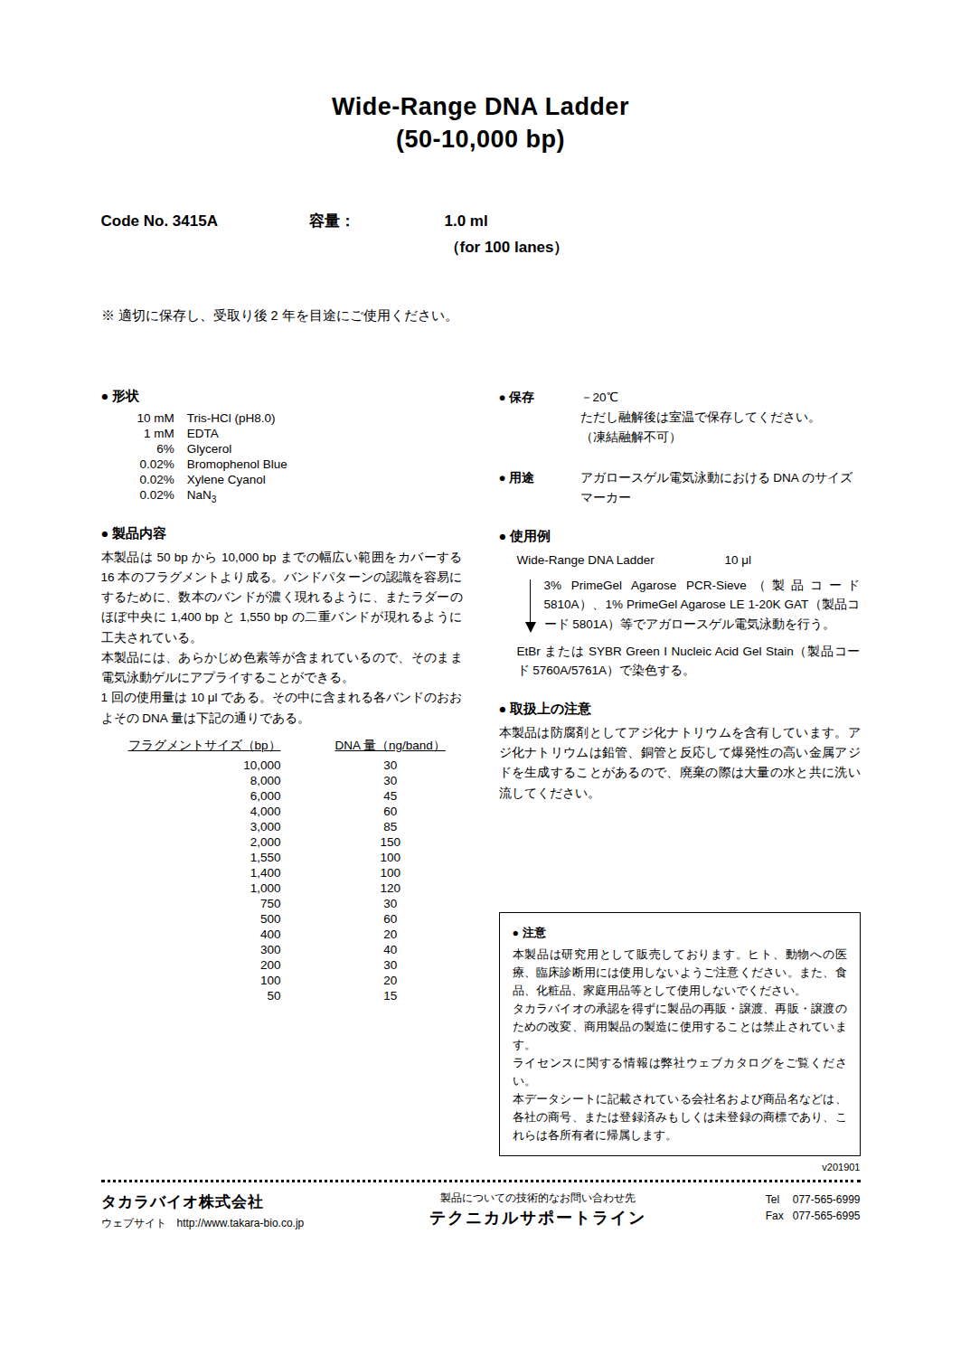Wide-Range DNA Ladder
(50-10,000 bp)
Code No. 3415A 容量： 1.0 ml
（for 100 lanes）
※ 適切に保存し、受取り後 2 年を目途にご使用ください。
● 形状
| 10 mM | Tris-HCl (pH8.0) |
| 1 mM | EDTA |
| 6% | Glycerol |
| 0.02% | Bromophenol Blue |
| 0.02% | Xylene Cyanol |
| 0.02% | NaN 3 |
● 製品内容
本製品は 50 bp から 10,000 bp までの幅広い範囲をカバーする 16 本のフラグメントより成る。バンドパターンの認識を容易にするために、数本のバンドが濃く現れるように、またラダーのほぼ中央に 1,400 bp と 1,550 bp の二重バンドが現れるように工夫されている。
本製品には、あらかじめ色素等が含まれているので、そのまま電気泳動ゲルにアプライすることができる。
1 回の使用量は 10 μl である。その中に含まれる各バンドのおおよその DNA 量は下記の通りである。
| フラグメントサイズ（bp） | DNA 量（ng/band） |
| --- | --- |
| 10,000 | 30 |
| 8,000 | 30 |
| 6,000 | 45 |
| 4,000 | 60 |
| 3,000 | 85 |
| 2,000 | 150 |
| 1,550 | 100 |
| 1,400 | 100 |
| 1,000 | 120 |
| 750 | 30 |
| 500 | 60 |
| 400 | 20 |
| 300 | 40 |
| 200 | 30 |
| 100 | 20 |
| 50 | 15 |
● 保存
－20℃
ただし融解後は室温で保存してください。
（凍結融解不可）
● 用途
アガロースゲル電気泳動における DNA のサイズマーカー
● 使用例
Wide-Range DNA Ladder 10 μl
3% PrimeGel Agarose PCR-Sieve（製品コード 5810A）、1% PrimeGel Agarose LE 1-20K GAT（製品コード 5801A）等でアガロースゲル電気泳動を行う。
EtBr または SYBR Green I Nucleic Acid Gel Stain（製品コード 5760A/5761A）で染色する。
● 取扱上の注意
本製品は防腐剤としてアジ化ナトリウムを含有しています。アジ化ナトリウムは鉛管、銅管と反応して爆発性の高い金属アジドを生成することがあるので、廃棄の際は大量の水と共に洗い流してください。
● 注意
本製品は研究用として販売しております。ヒト、動物への医療、臨床診断用には使用しないようご注意ください。また、食品、化粧品、家庭用品等として使用しないでください。
タカラバイオの承認を得ずに製品の再販・譲渡、再販・譲渡のための改変、商用製品の製造に使用することは禁止されています。
ライセンスに関する情報は弊社ウェブカタログをご覧ください。
本データシートに記載されている会社名および商品名などは、各社の商号、または登録済みもしくは未登録の商標であり、これらは各所有者に帰属します。
v201901
タカラバイオ株式会社
ウェブサイト　http://www.takara-bio.co.jp
製品についての技術的なお問い合わせ先
テクニカルサポートライン
| Tel | 077-565-6999 |
| Fax | 077-565-6995 |